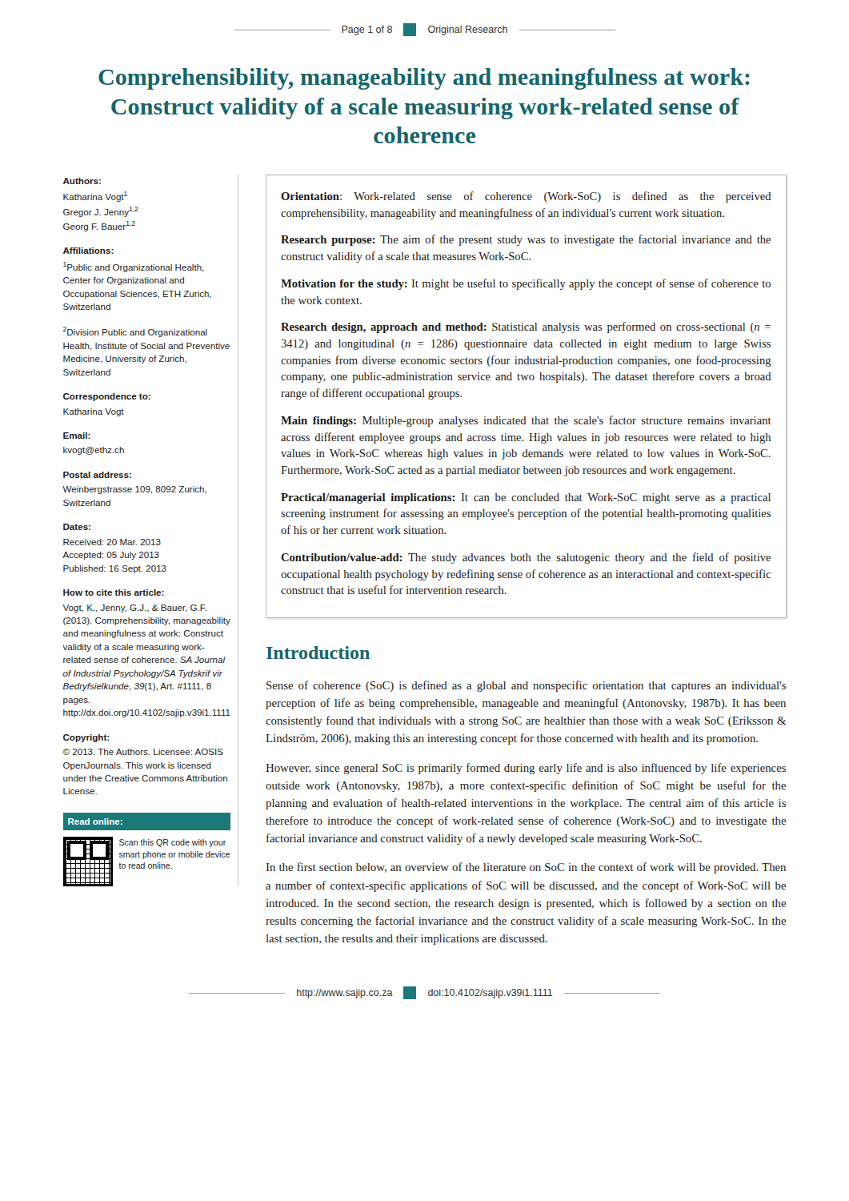Page 1 of 8 Original Research
Comprehensibility, manageability and meaningfulness at work: Construct validity of a scale measuring work-related sense of coherence
Authors:
Katharina Vogt1
Gregor J. Jenny1,2
Georg F. Bauer1,2
Affiliations:
1Public and Organizational Health, Center for Organizational and Occupational Sciences, ETH Zurich, Switzerland
2Division Public and Organizational Health, Institute of Social and Preventive Medicine, University of Zurich, Switzerland
Correspondence to:
Katharina Vogt
Email:
kvogt@ethz.ch
Postal address:
Weinbergstrasse 109, 8092 Zurich, Switzerland
Dates:
Received: 20 Mar. 2013
Accepted: 05 July 2013
Published: 16 Sept. 2013
How to cite this article:
Vogt, K., Jenny, G.J., & Bauer, G.F. (2013). Comprehensibility, manageability and meaningfulness at work: Construct validity of a scale measuring work-related sense of coherence. SA Journal of Industrial Psychology/SA Tydskrif vir Bedryfsielkunde, 39(1), Art. #1111, 8 pages. http://dx.doi.org/10.4102/sajip.v39i1.1111
Copyright:
© 2013. The Authors. Licensee: AOSIS OpenJournals. This work is licensed under the Creative Commons Attribution License.
Read online:
Scan this QR code with your smart phone or mobile device to read online.
Orientation: Work-related sense of coherence (Work-SoC) is defined as the perceived comprehensibility, manageability and meaningfulness of an individual's current work situation.
Research purpose: The aim of the present study was to investigate the factorial invariance and the construct validity of a scale that measures Work-SoC.
Motivation for the study: It might be useful to specifically apply the concept of sense of coherence to the work context.
Research design, approach and method: Statistical analysis was performed on cross-sectional (n = 3412) and longitudinal (n = 1286) questionnaire data collected in eight medium to large Swiss companies from diverse economic sectors (four industrial-production companies, one food-processing company, one public-administration service and two hospitals). The dataset therefore covers a broad range of different occupational groups.
Main findings: Multiple-group analyses indicated that the scale's factor structure remains invariant across different employee groups and across time. High values in job resources were related to high values in Work-SoC whereas high values in job demands were related to low values in Work-SoC. Furthermore, Work-SoC acted as a partial mediator between job resources and work engagement.
Practical/managerial implications: It can be concluded that Work-SoC might serve as a practical screening instrument for assessing an employee's perception of the potential health-promoting qualities of his or her current work situation.
Contribution/value-add: The study advances both the salutogenic theory and the field of positive occupational health psychology by redefining sense of coherence as an interactional and context-specific construct that is useful for intervention research.
Introduction
Sense of coherence (SoC) is defined as a global and nonspecific orientation that captures an individual's perception of life as being comprehensible, manageable and meaningful (Antonovsky, 1987b). It has been consistently found that individuals with a strong SoC are healthier than those with a weak SoC (Eriksson & Lindström, 2006), making this an interesting concept for those concerned with health and its promotion.
However, since general SoC is primarily formed during early life and is also influenced by life experiences outside work (Antonovsky, 1987b), a more context-specific definition of SoC might be useful for the planning and evaluation of health-related interventions in the workplace. The central aim of this article is therefore to introduce the concept of work-related sense of coherence (Work-SoC) and to investigate the factorial invariance and construct validity of a newly developed scale measuring Work-SoC.
In the first section below, an overview of the literature on SoC in the context of work will be provided. Then a number of context-specific applications of SoC will be discussed, and the concept of Work-SoC will be introduced. In the second section, the research design is presented, which is followed by a section on the results concerning the factorial invariance and the construct validity of a scale measuring Work-SoC. In the last section, the results and their implications are discussed.
http://www.sajip.co.za doi:10.4102/sajip.v39i1.1111